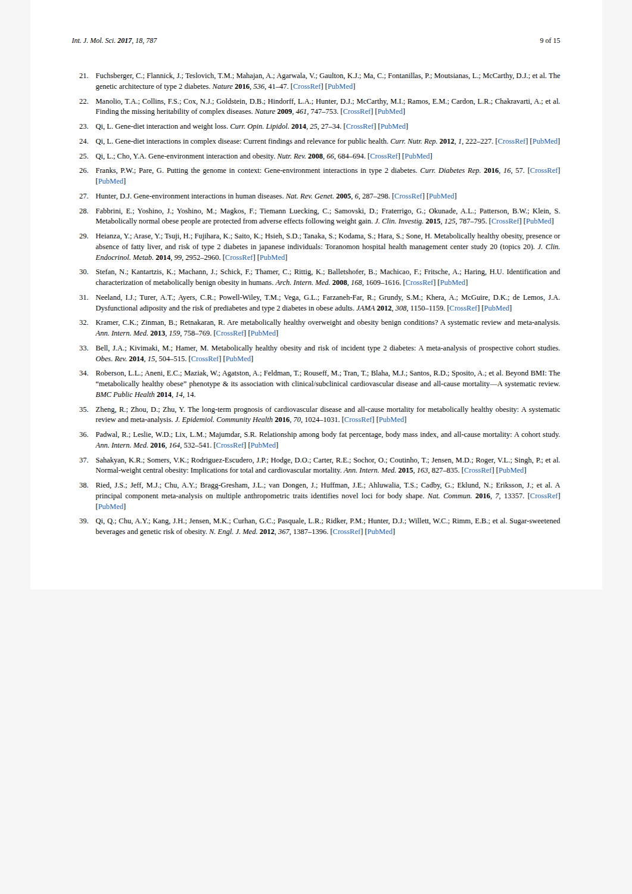Int. J. Mol. Sci. 2017, 18, 787 9 of 15
21. Fuchsberger, C.; Flannick, J.; Teslovich, T.M.; Mahajan, A.; Agarwala, V.; Gaulton, K.J.; Ma, C.; Fontanillas, P.; Moutsianas, L.; McCarthy, D.J.; et al. The genetic architecture of type 2 diabetes. Nature 2016, 536, 41–47. [CrossRef] [PubMed]
22. Manolio, T.A.; Collins, F.S.; Cox, N.J.; Goldstein, D.B.; Hindorff, L.A.; Hunter, D.J.; McCarthy, M.I.; Ramos, E.M.; Cardon, L.R.; Chakravarti, A.; et al. Finding the missing heritability of complex diseases. Nature 2009, 461, 747–753. [CrossRef] [PubMed]
23. Qi, L. Gene-diet interaction and weight loss. Curr. Opin. Lipidol. 2014, 25, 27–34. [CrossRef] [PubMed]
24. Qi, L. Gene-diet interactions in complex disease: Current findings and relevance for public health. Curr. Nutr. Rep. 2012, 1, 222–227. [CrossRef] [PubMed]
25. Qi, L.; Cho, Y.A. Gene-environment interaction and obesity. Nutr. Rev. 2008, 66, 684–694. [CrossRef] [PubMed]
26. Franks, P.W.; Pare, G. Putting the genome in context: Gene-environment interactions in type 2 diabetes. Curr. Diabetes Rep. 2016, 16, 57. [CrossRef] [PubMed]
27. Hunter, D.J. Gene-environment interactions in human diseases. Nat. Rev. Genet. 2005, 6, 287–298. [CrossRef] [PubMed]
28. Fabbrini, E.; Yoshino, J.; Yoshino, M.; Magkos, F.; Tiemann Luecking, C.; Samovski, D.; Fraterrigo, G.; Okunade, A.L.; Patterson, B.W.; Klein, S. Metabolically normal obese people are protected from adverse effects following weight gain. J. Clin. Investig. 2015, 125, 787–795. [CrossRef] [PubMed]
29. Heianza, Y.; Arase, Y.; Tsuji, H.; Fujihara, K.; Saito, K.; Hsieh, S.D.; Tanaka, S.; Kodama, S.; Hara, S.; Sone, H. Metabolically healthy obesity, presence or absence of fatty liver, and risk of type 2 diabetes in japanese individuals: Toranomon hospital health management center study 20 (topics 20). J. Clin. Endocrinol. Metab. 2014, 99, 2952–2960. [CrossRef] [PubMed]
30. Stefan, N.; Kantartzis, K.; Machann, J.; Schick, F.; Thamer, C.; Rittig, K.; Balletshofer, B.; Machicao, F.; Fritsche, A.; Haring, H.U. Identification and characterization of metabolically benign obesity in humans. Arch. Intern. Med. 2008, 168, 1609–1616. [CrossRef] [PubMed]
31. Neeland, I.J.; Turer, A.T.; Ayers, C.R.; Powell-Wiley, T.M.; Vega, G.L.; Farzaneh-Far, R.; Grundy, S.M.; Khera, A.; McGuire, D.K.; de Lemos, J.A. Dysfunctional adiposity and the risk of prediabetes and type 2 diabetes in obese adults. JAMA 2012, 308, 1150–1159. [CrossRef] [PubMed]
32. Kramer, C.K.; Zinman, B.; Retnakaran, R. Are metabolically healthy overweight and obesity benign conditions? A systematic review and meta-analysis. Ann. Intern. Med. 2013, 159, 758–769. [CrossRef] [PubMed]
33. Bell, J.A.; Kivimaki, M.; Hamer, M. Metabolically healthy obesity and risk of incident type 2 diabetes: A meta-analysis of prospective cohort studies. Obes. Rev. 2014, 15, 504–515. [CrossRef] [PubMed]
34. Roberson, L.L.; Aneni, E.C.; Maziak, W.; Agatston, A.; Feldman, T.; Rouseff, M.; Tran, T.; Blaha, M.J.; Santos, R.D.; Sposito, A.; et al. Beyond BMI: The “metabolically healthy obese” phenotype & its association with clinical/subclinical cardiovascular disease and all-cause mortality—A systematic review. BMC Public Health 2014, 14, 14.
35. Zheng, R.; Zhou, D.; Zhu, Y. The long-term prognosis of cardiovascular disease and all-cause mortality for metabolically healthy obesity: A systematic review and meta-analysis. J. Epidemiol. Community Health 2016, 70, 1024–1031. [CrossRef] [PubMed]
36. Padwal, R.; Leslie, W.D.; Lix, L.M.; Majumdar, S.R. Relationship among body fat percentage, body mass index, and all-cause mortality: A cohort study. Ann. Intern. Med. 2016, 164, 532–541. [CrossRef] [PubMed]
37. Sahakyan, K.R.; Somers, V.K.; Rodriguez-Escudero, J.P.; Hodge, D.O.; Carter, R.E.; Sochor, O.; Coutinho, T.; Jensen, M.D.; Roger, V.L.; Singh, P.; et al. Normal-weight central obesity: Implications for total and cardiovascular mortality. Ann. Intern. Med. 2015, 163, 827–835. [CrossRef] [PubMed]
38. Ried, J.S.; Jeff, M.J.; Chu, A.Y.; Bragg-Gresham, J.L.; van Dongen, J.; Huffman, J.E.; Ahluwalia, T.S.; Cadby, G.; Eklund, N.; Eriksson, J.; et al. A principal component meta-analysis on multiple anthropometric traits identifies novel loci for body shape. Nat. Commun. 2016, 7, 13357. [CrossRef] [PubMed]
39. Qi, Q.; Chu, A.Y.; Kang, J.H.; Jensen, M.K.; Curhan, G.C.; Pasquale, L.R.; Ridker, P.M.; Hunter, D.J.; Willett, W.C.; Rimm, E.B.; et al. Sugar-sweetened beverages and genetic risk of obesity. N. Engl. J. Med. 2012, 367, 1387–1396. [CrossRef] [PubMed]